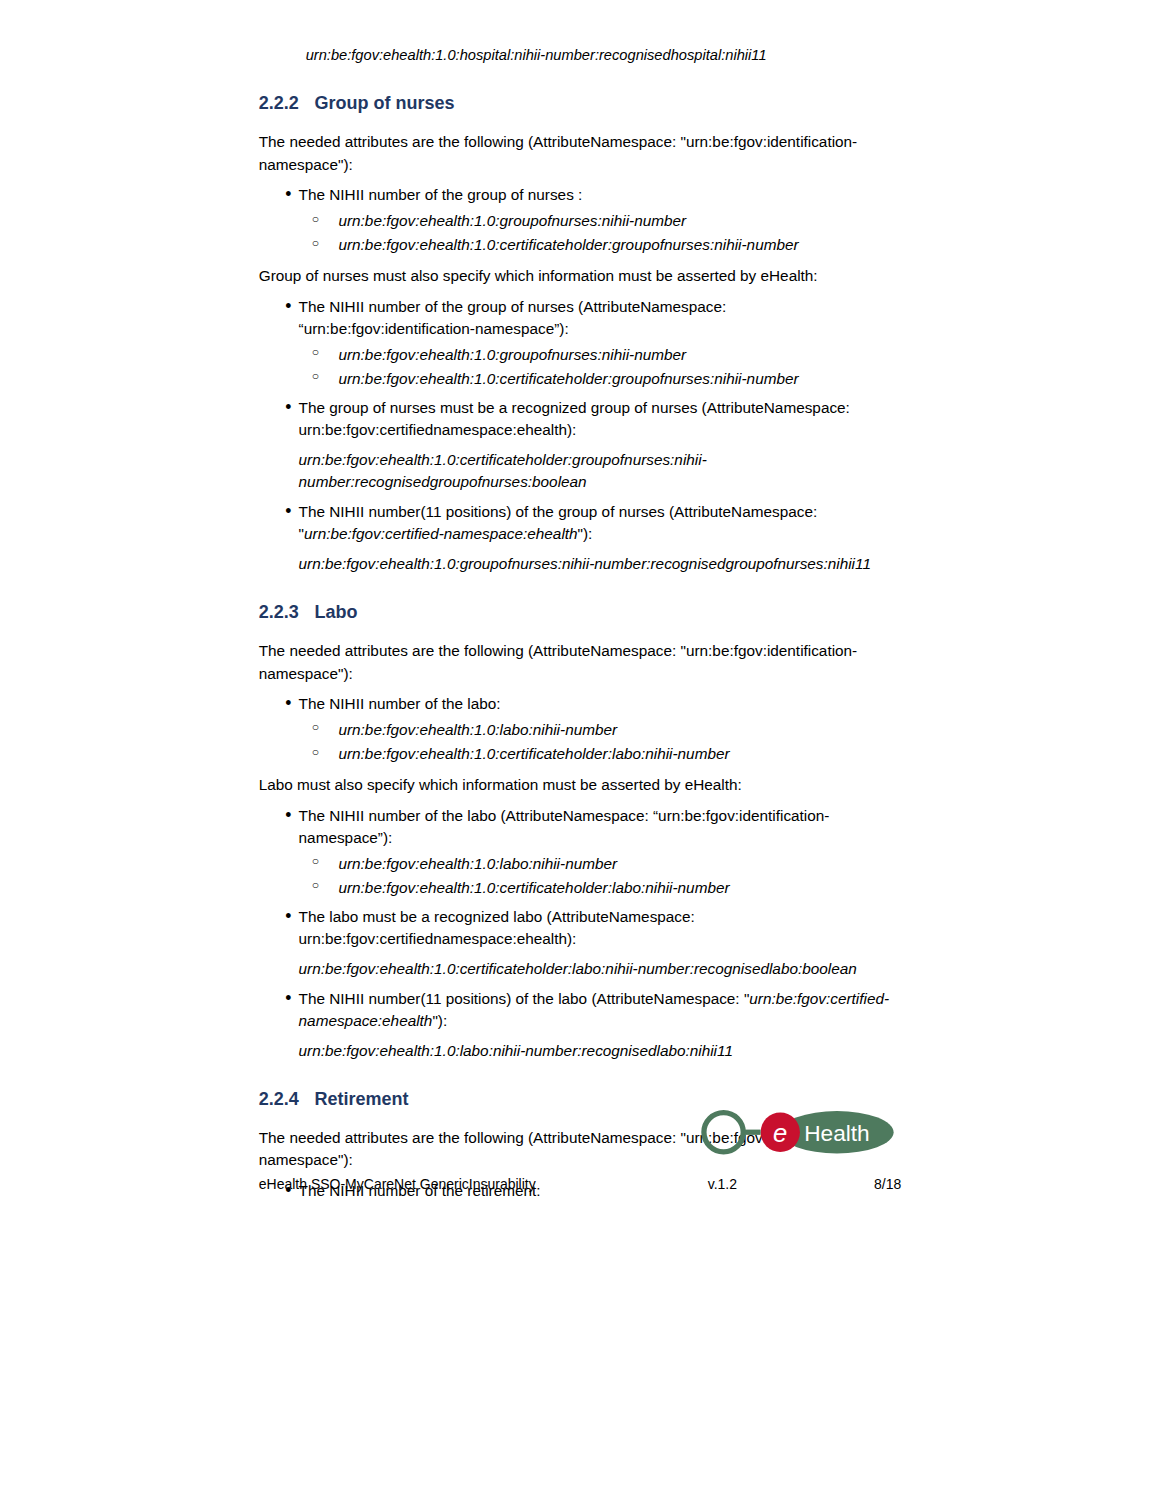urn:be:fgov:ehealth:1.0:hospital:nihii-number:recognisedhospital:nihii11
2.2.2 Group of nurses
The needed attributes are the following (AttributeNamespace: "urn:be:fgov:identification-namespace"):
The NIHII number of the group of nurses :
urn:be:fgov:ehealth:1.0:groupofnurses:nihii-number
urn:be:fgov:ehealth:1.0:certificateholder:groupofnurses:nihii-number
Group of nurses must also specify which information must be asserted by eHealth:
The NIHII number of the group of nurses (AttributeNamespace: “urn:be:fgov:identification-namespace”):
urn:be:fgov:ehealth:1.0:groupofnurses:nihii-number
urn:be:fgov:ehealth:1.0:certificateholder:groupofnurses:nihii-number
The group of nurses must be a recognized group of nurses (AttributeNamespace: urn:be:fgov:certifiednamespace:ehealth):
urn:be:fgov:ehealth:1.0:certificateholder:groupofnurses:nihii-number:recognisedgroupofnurses:boolean
The NIHII number(11 positions) of the group of nurses (AttributeNamespace: "urn:be:fgov:certified-namespace:ehealth"):
urn:be:fgov:ehealth:1.0:groupofnurses:nihii-number:recognisedgroupofnurses:nihii11
2.2.3 Labo
The needed attributes are the following (AttributeNamespace: "urn:be:fgov:identification-namespace"):
The NIHII number of the labo:
urn:be:fgov:ehealth:1.0:labo:nihii-number
urn:be:fgov:ehealth:1.0:certificateholder:labo:nihii-number
Labo must also specify which information must be asserted by eHealth:
The NIHII number of the labo (AttributeNamespace: “urn:be:fgov:identification-namespace”):
urn:be:fgov:ehealth:1.0:labo:nihii-number
urn:be:fgov:ehealth:1.0:certificateholder:labo:nihii-number
The labo must be a recognized labo (AttributeNamespace: urn:be:fgov:certifiednamespace:ehealth):
urn:be:fgov:ehealth:1.0:certificateholder:labo:nihii-number:recognisedlabo:boolean
The NIHII number(11 positions) of the labo (AttributeNamespace: "urn:be:fgov:certified-namespace:ehealth"):
urn:be:fgov:ehealth:1.0:labo:nihii-number:recognisedlabo:nihii11
2.2.4 Retirement
The needed attributes are the following (AttributeNamespace: "urn:be:fgov:identification-namespace"):
The NIHII number of the retirement:
e Health
eHealth SSO-MyCareNet GenericInsurability
v.1.2
8/18